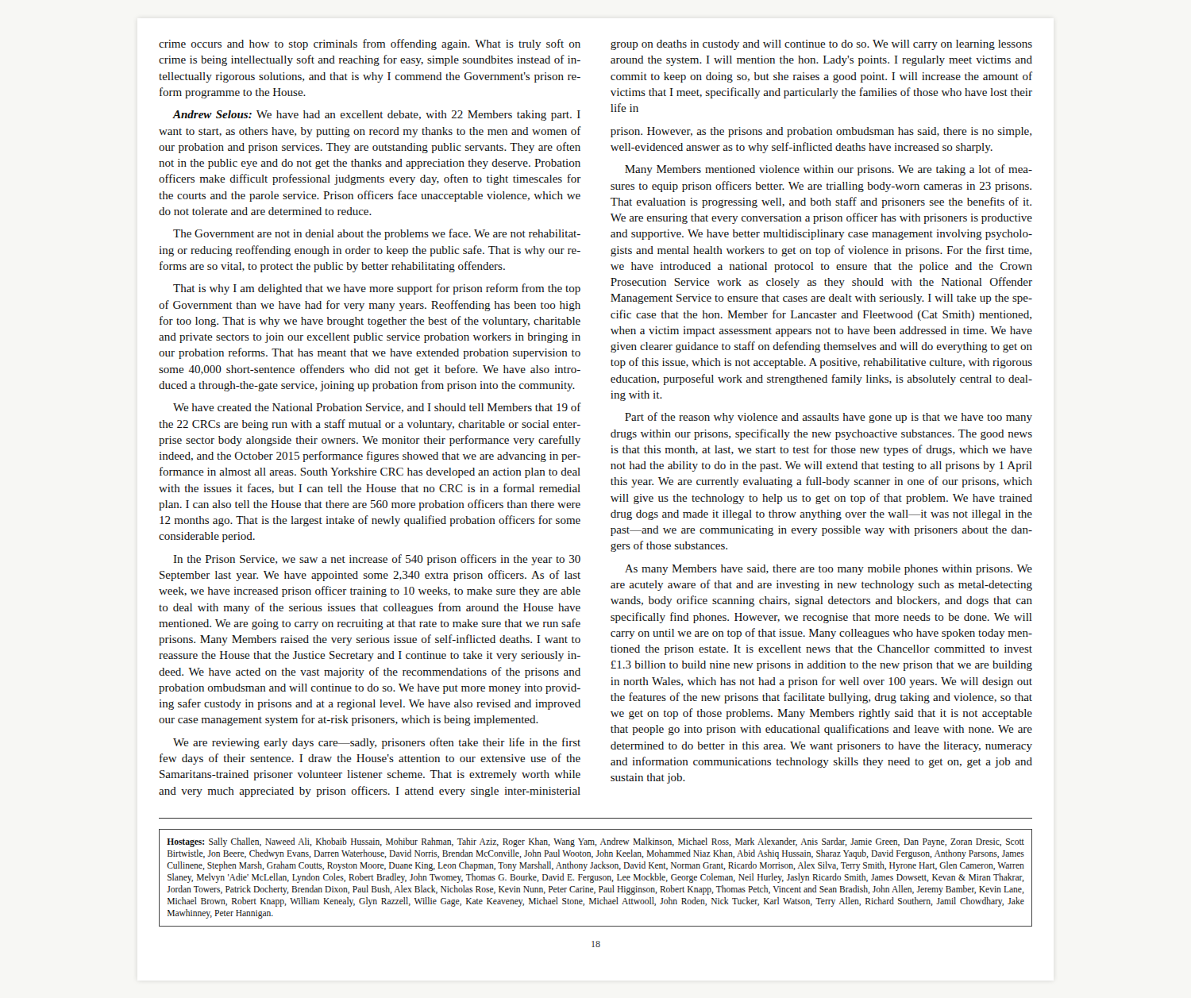crime occurs and how to stop criminals from offending again. What is truly soft on crime is being intellectually soft and reaching for easy, simple soundbites instead of intellectually rigorous solutions, and that is why I commend the Government's prison reform programme to the House.
Andrew Selous: We have had an excellent debate, with 22 Members taking part. I want to start, as others have, by putting on record my thanks to the men and women of our probation and prison services. They are outstanding public servants. They are often not in the public eye and do not get the thanks and appreciation they deserve. Probation officers make difficult professional judgments every day, often to tight timescales for the courts and the parole service. Prison officers face unacceptable violence, which we do not tolerate and are determined to reduce.
The Government are not in denial about the problems we face. We are not rehabilitating or reducing reoffending enough in order to keep the public safe. That is why our reforms are so vital, to protect the public by better rehabilitating offenders.
That is why I am delighted that we have more support for prison reform from the top of Government than we have had for very many years. Reoffending has been too high for too long. That is why we have brought together the best of the voluntary, charitable and private sectors to join our excellent public service probation workers in bringing in our probation reforms. That has meant that we have extended probation supervision to some 40,000 short-sentence offenders who did not get it before. We have also introduced a through-the-gate service, joining up probation from prison into the community.
We have created the National Probation Service, and I should tell Members that 19 of the 22 CRCs are being run with a staff mutual or a voluntary, charitable or social enterprise sector body alongside their owners. We monitor their performance very carefully indeed, and the October 2015 performance figures showed that we are advancing in performance in almost all areas. South Yorkshire CRC has developed an action plan to deal with the issues it faces, but I can tell the House that no CRC is in a formal remedial plan. I can also tell the House that there are 560 more probation officers than there were 12 months ago. That is the largest intake of newly qualified probation officers for some considerable period.
In the Prison Service, we saw a net increase of 540 prison officers in the year to 30 September last year. We have appointed some 2,340 extra prison officers. As of last week, we have increased prison officer training to 10 weeks, to make sure they are able to deal with many of the serious issues that colleagues from around the House have mentioned. We are going to carry on recruiting at that rate to make sure that we run safe prisons. Many Members raised the very serious issue of self-inflicted deaths. I want to reassure the House that the Justice Secretary and I continue to take it very seriously indeed. We have acted on the vast majority of the recommendations of the prisons and probation ombudsman and will continue to do so. We have put more money into providing safer custody in prisons and at a regional level. We have also revised and improved our case management system for at-risk prisoners, which is being implemented.
We are reviewing early days care—sadly, prisoners often take their life in the first few days of their sentence. I draw the House's attention to our extensive use of the Samaritans-trained prisoner volunteer listener scheme. That is extremely worth while and very much appreciated by prison officers. I attend every single inter-ministerial group on deaths in custody and will continue to do so. We will carry on learning lessons around the system. I will mention the hon. Lady's points. I regularly meet victims and commit to keep on doing so, but she raises a good point. I will increase the amount of victims that I meet, specifically and particularly the families of those who have lost their life in
prison. However, as the prisons and probation ombudsman has said, there is no simple, well-evidenced answer as to why self-inflicted deaths have increased so sharply.
Many Members mentioned violence within our prisons. We are taking a lot of measures to equip prison officers better. We are trialling body-worn cameras in 23 prisons. That evaluation is progressing well, and both staff and prisoners see the benefits of it. We are ensuring that every conversation a prison officer has with prisoners is productive and supportive. We have better multidisciplinary case management involving psychologists and mental health workers to get on top of violence in prisons. For the first time, we have introduced a national protocol to ensure that the police and the Crown Prosecution Service work as closely as they should with the National Offender Management Service to ensure that cases are dealt with seriously. I will take up the specific case that the hon. Member for Lancaster and Fleetwood (Cat Smith) mentioned, when a victim impact assessment appears not to have been addressed in time. We have given clearer guidance to staff on defending themselves and will do everything to get on top of this issue, which is not acceptable. A positive, rehabilitative culture, with rigorous education, purposeful work and strengthened family links, is absolutely central to dealing with it.
Part of the reason why violence and assaults have gone up is that we have too many drugs within our prisons, specifically the new psychoactive substances. The good news is that this month, at last, we start to test for those new types of drugs, which we have not had the ability to do in the past. We will extend that testing to all prisons by 1 April this year. We are currently evaluating a full-body scanner in one of our prisons, which will give us the technology to help us to get on top of that problem. We have trained drug dogs and made it illegal to throw anything over the wall—it was not illegal in the past—and we are communicating in every possible way with prisoners about the dangers of those substances.
As many Members have said, there are too many mobile phones within prisons. We are acutely aware of that and are investing in new technology such as metal-detecting wands, body orifice scanning chairs, signal detectors and blockers, and dogs that can specifically find phones. However, we recognise that more needs to be done. We will carry on until we are on top of that issue. Many colleagues who have spoken today mentioned the prison estate. It is excellent news that the Chancellor committed to invest £1.3 billion to build nine new prisons in addition to the new prison that we are building in north Wales, which has not had a prison for well over 100 years. We will design out the features of the new prisons that facilitate bullying, drug taking and violence, so that we get on top of those problems. Many Members rightly said that it is not acceptable that people go into prison with educational qualifications and leave with none. We are determined to do better in this area. We want prisoners to have the literacy, numeracy and information communications technology skills they need to get on, get a job and sustain that job.
Hostages: Sally Challen, Naweed Ali, Khobaib Hussain, Mohibur Rahman, Tahir Aziz, Roger Khan, Wang Yam, Andrew Malkinson, Michael Ross, Mark Alexander, Anis Sardar, Jamie Green, Dan Payne, Zoran Dresic, Scott Birtwistle, Jon Beere, Chedwyn Evans, Darren Waterhouse, David Norris, Brendan McConville, John Paul Wooton, John Keelan, Mohammed Niaz Khan, Abid Ashiq Hussain, Sharaz Yaqub, David Ferguson, Anthony Parsons, James Cullinene, Stephen Marsh, Graham Coutts, Royston Moore, Duane King, Leon Chapman, Tony Marshall, Anthony Jackson, David Kent, Norman Grant, Ricardo Morrison, Alex Silva, Terry Smith, Hyrone Hart, Glen Cameron, Warren Slaney, Melvyn 'Adie' McLellan, Lyndon Coles, Robert Bradley, John Twomey, Thomas G. Bourke, David E. Ferguson, Lee Mockble, George Coleman, Neil Hurley, Jaslyn Ricardo Smith, James Dowsett, Kevan & Miran Thakrar, Jordan Towers, Patrick Docherty, Brendan Dixon, Paul Bush, Alex Black, Nicholas Rose, Kevin Nunn, Peter Carine, Paul Higginson, Robert Knapp, Thomas Petch, Vincent and Sean Bradish, John Allen, Jeremy Bamber, Kevin Lane, Michael Brown, Robert Knapp, William Kenealy, Glyn Razzell, Willie Gage, Kate Keaveney, Michael Stone, Michael Attwooll, John Roden, Nick Tucker, Karl Watson, Terry Allen, Richard Southern, Jamil Chowdhary, Jake Mawhinney, Peter Hannigan.
18